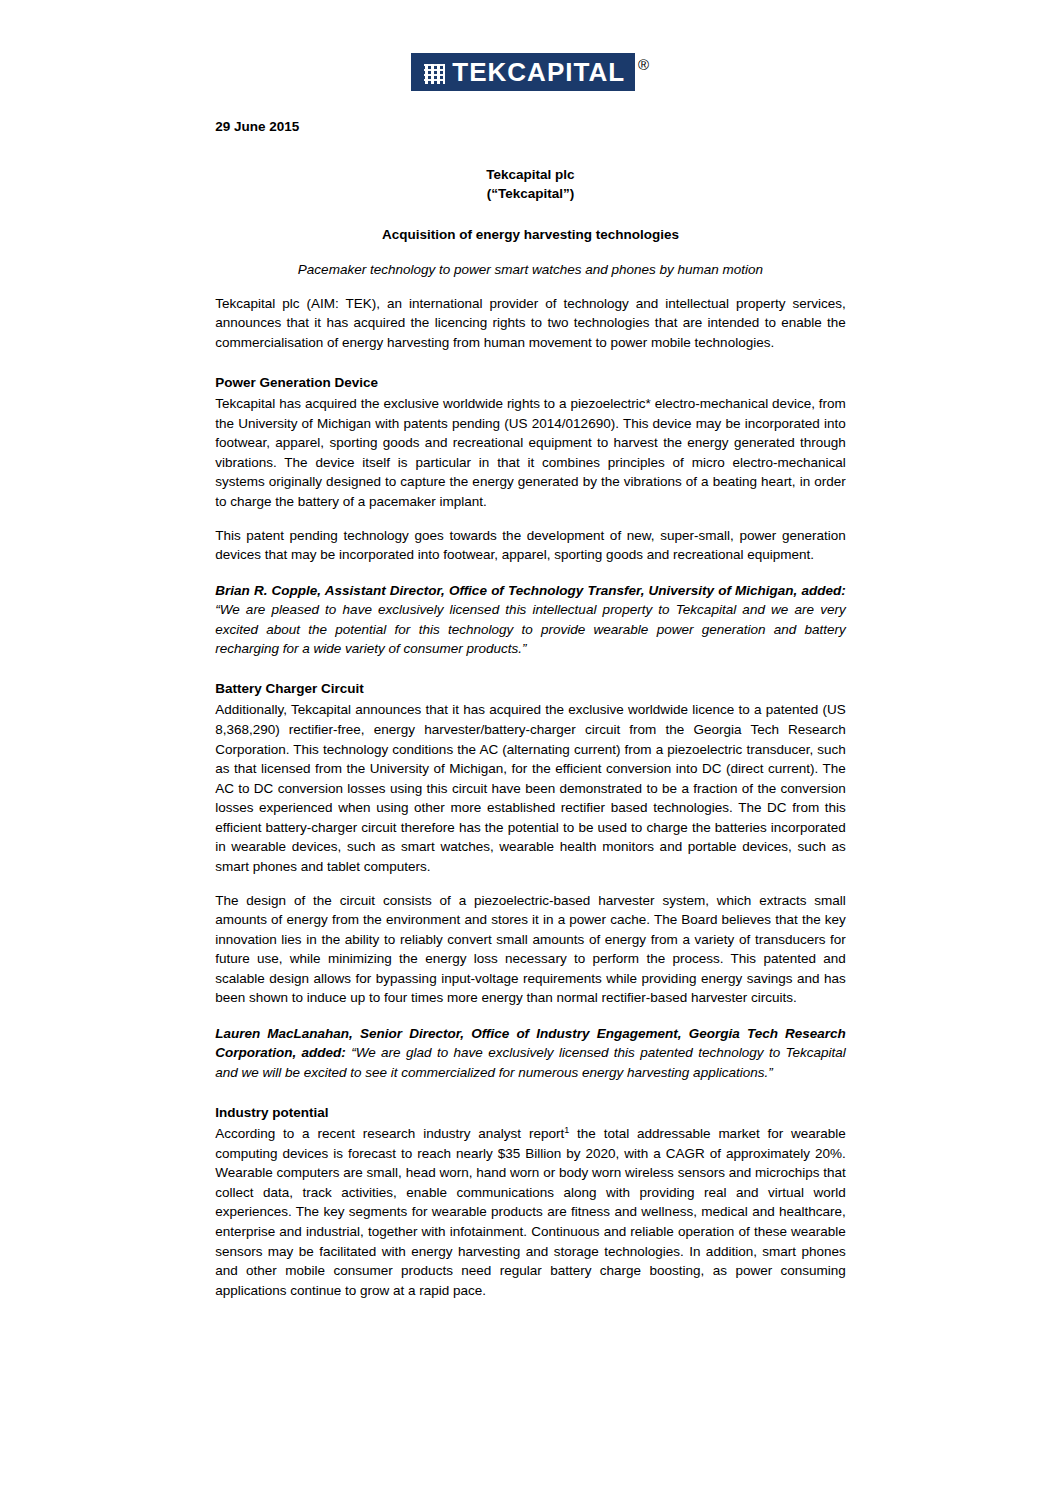TEKCAPITAL®
29 June 2015
Tekcapital plc
(“Tekcapital”)
Acquisition of energy harvesting technologies
Pacemaker technology to power smart watches and phones by human motion
Tekcapital plc (AIM: TEK), an international provider of technology and intellectual property services, announces that it has acquired the licencing rights to two technologies that are intended to enable the commercialisation of energy harvesting from human movement to power mobile technologies.
Power Generation Device
Tekcapital has acquired the exclusive worldwide rights to a piezoelectric* electro-mechanical device, from the University of Michigan with patents pending (US 2014/012690). This device may be incorporated into footwear, apparel, sporting goods and recreational equipment to harvest the energy generated through vibrations. The device itself is particular in that it combines principles of micro electro-mechanical systems originally designed to capture the energy generated by the vibrations of a beating heart, in order to charge the battery of a pacemaker implant.
This patent pending technology goes towards the development of new, super-small, power generation devices that may be incorporated into footwear, apparel, sporting goods and recreational equipment.
Brian R. Copple, Assistant Director, Office of Technology Transfer, University of Michigan, added: “We are pleased to have exclusively licensed this intellectual property to Tekcapital and we are very excited about the potential for this technology to provide wearable power generation and battery recharging for a wide variety of consumer products.”
Battery Charger Circuit
Additionally, Tekcapital announces that it has acquired the exclusive worldwide licence to a patented (US 8,368,290) rectifier-free, energy harvester/battery-charger circuit from the Georgia Tech Research Corporation. This technology conditions the AC (alternating current) from a piezoelectric transducer, such as that licensed from the University of Michigan, for the efficient conversion into DC (direct current). The AC to DC conversion losses using this circuit have been demonstrated to be a fraction of the conversion losses experienced when using other more established rectifier based technologies. The DC from this efficient battery-charger circuit therefore has the potential to be used to charge the batteries incorporated in wearable devices, such as smart watches, wearable health monitors and portable devices, such as smart phones and tablet computers.
The design of the circuit consists of a piezoelectric-based harvester system, which extracts small amounts of energy from the environment and stores it in a power cache. The Board believes that the key innovation lies in the ability to reliably convert small amounts of energy from a variety of transducers for future use, while minimizing the energy loss necessary to perform the process. This patented and scalable design allows for bypassing input-voltage requirements while providing energy savings and has been shown to induce up to four times more energy than normal rectifier-based harvester circuits.
Lauren MacLanahan, Senior Director, Office of Industry Engagement, Georgia Tech Research Corporation, added: “We are glad to have exclusively licensed this patented technology to Tekcapital and we will be excited to see it commercialized for numerous energy harvesting applications.”
Industry potential
According to a recent research industry analyst report1 the total addressable market for wearable computing devices is forecast to reach nearly $35 Billion by 2020, with a CAGR of approximately 20%. Wearable computers are small, head worn, hand worn or body worn wireless sensors and microchips that collect data, track activities, enable communications along with providing real and virtual world experiences. The key segments for wearable products are fitness and wellness, medical and healthcare, enterprise and industrial, together with infotainment. Continuous and reliable operation of these wearable sensors may be facilitated with energy harvesting and storage technologies. In addition, smart phones and other mobile consumer products need regular battery charge boosting, as power consuming applications continue to grow at a rapid pace.